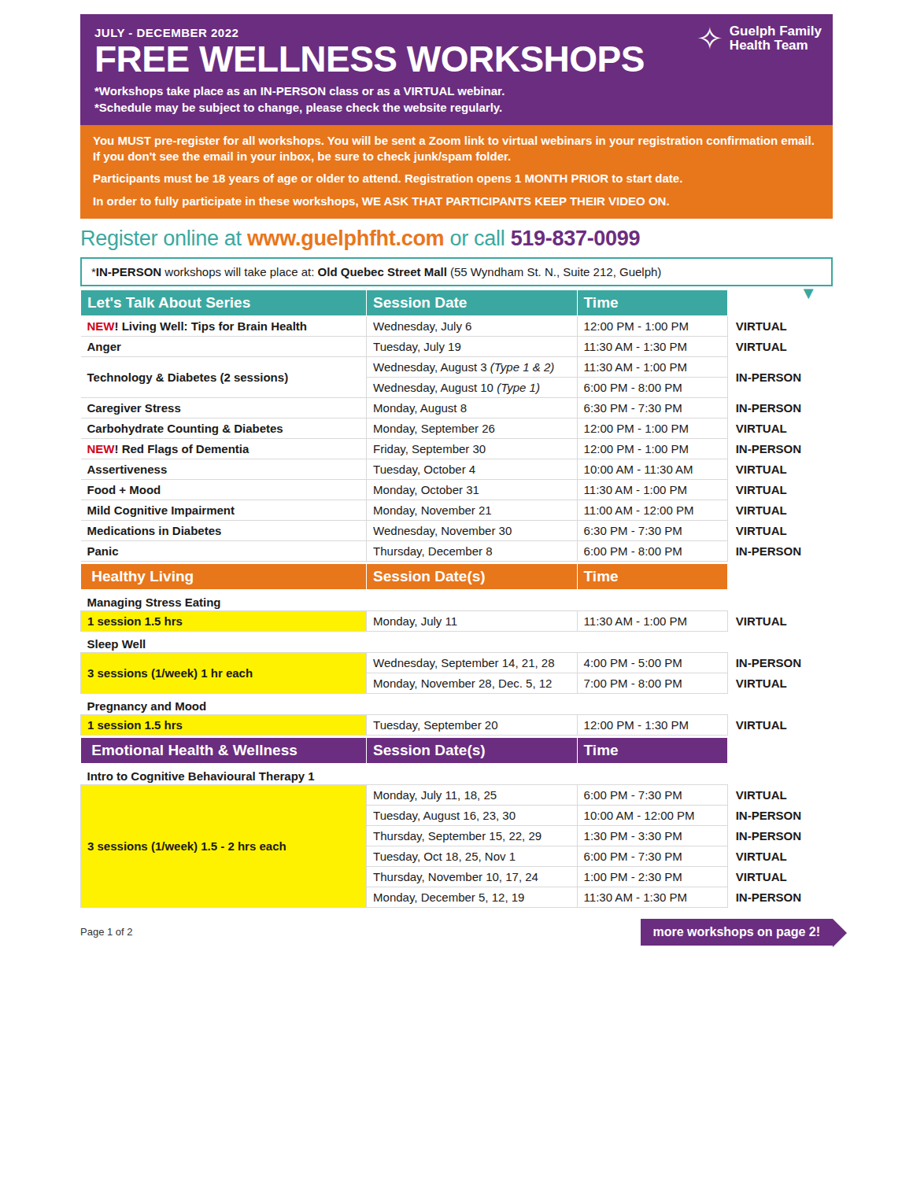✧ Guelph Family Health Team
JULY - DECEMBER 2022
FREE WELLNESS WORKSHOPS
*Workshops take place as an IN-PERSON class or as a VIRTUAL webinar.
*Schedule may be subject to change, please check the website regularly.
You MUST pre-register for all workshops. You will be sent a Zoom link to virtual webinars in your registration confirmation email. If you don't see the email in your inbox, be sure to check junk/spam folder.
Participants must be 18 years of age or older to attend. Registration opens 1 MONTH PRIOR to start date.
In order to fully participate in these workshops, WE ASK THAT PARTICIPANTS KEEP THEIR VIDEO ON.
Register online at www.guelphfht.com or call 519-837-0099
*IN-PERSON workshops will take place at: Old Quebec Street Mall (55 Wyndham St. N., Suite 212, Guelph) ▼
| Let's Talk About Series | Session Date | Time | |
| --- | --- | --- | --- |
| NEW ! Living Well: Tips for Brain Health | Wednesday, July 6 | 12:00 PM - 1:00 PM | VIRTUAL |
| Anger | Tuesday, July 19 | 11:30 AM - 1:30 PM | VIRTUAL |
| Technology & Diabetes (2 sessions) | Wednesday, August 3 (Type 1 & 2) | 11:30 AM - 1:00 PM | IN-PERSON |
| Wednesday, August 10 (Type 1) | 6:00 PM - 8:00 PM |
| Caregiver Stress | Monday, August 8 | 6:30 PM - 7:30 PM | IN-PERSON |
| Carbohydrate Counting & Diabetes | Monday, September 26 | 12:00 PM - 1:00 PM | VIRTUAL |
| NEW ! Red Flags of Dementia | Friday, September 30 | 12:00 PM - 1:00 PM | IN-PERSON |
| Assertiveness | Tuesday, October 4 | 10:00 AM - 11:30 AM | VIRTUAL |
| Food + Mood | Monday, October 31 | 11:30 AM - 1:00 PM | VIRTUAL |
| Mild Cognitive Impairment | Monday, November 21 | 11:00 AM - 12:00 PM | VIRTUAL |
| Medications in Diabetes | Wednesday, November 30 | 6:30 PM - 7:30 PM | VIRTUAL |
| Panic | Thursday, December 8 | 6:00 PM - 8:00 PM | IN-PERSON |
| Healthy Living | Session Date(s) | Time | |
| --- | --- | --- | --- |
| Managing Stress Eating |
| 1 session 1.5 hrs | Monday, July 11 | 11:30 AM - 1:00 PM | VIRTUAL |
| Sleep Well |
| 3 sessions (1/week) 1 hr each | Wednesday, September 14, 21, 28 | 4:00 PM - 5:00 PM | IN-PERSON |
| Monday, November 28, Dec. 5, 12 | 7:00 PM - 8:00 PM | VIRTUAL |
| Pregnancy and Mood |
| 1 session 1.5 hrs | Tuesday, September 20 | 12:00 PM - 1:30 PM | VIRTUAL |
| Emotional Health & Wellness | Session Date(s) | Time | |
| --- | --- | --- | --- |
| Intro to Cognitive Behavioural Therapy 1 |
| 3 sessions (1/week) 1.5 - 2 hrs each | Monday, July 11, 18, 25 | 6:00 PM - 7:30 PM | VIRTUAL |
| Tuesday, August 16, 23, 30 | 10:00 AM - 12:00 PM | IN-PERSON |
| Thursday, September 15, 22, 29 | 1:30 PM - 3:30 PM | IN-PERSON |
| Tuesday, Oct 18, 25, Nov 1 | 6:00 PM - 7:30 PM | VIRTUAL |
| Thursday, November 10, 17, 24 | 1:00 PM - 2:30 PM | VIRTUAL |
| Monday, December 5, 12, 19 | 11:30 AM - 1:30 PM | IN-PERSON |
Page 1 of 2 more workshops on page 2!